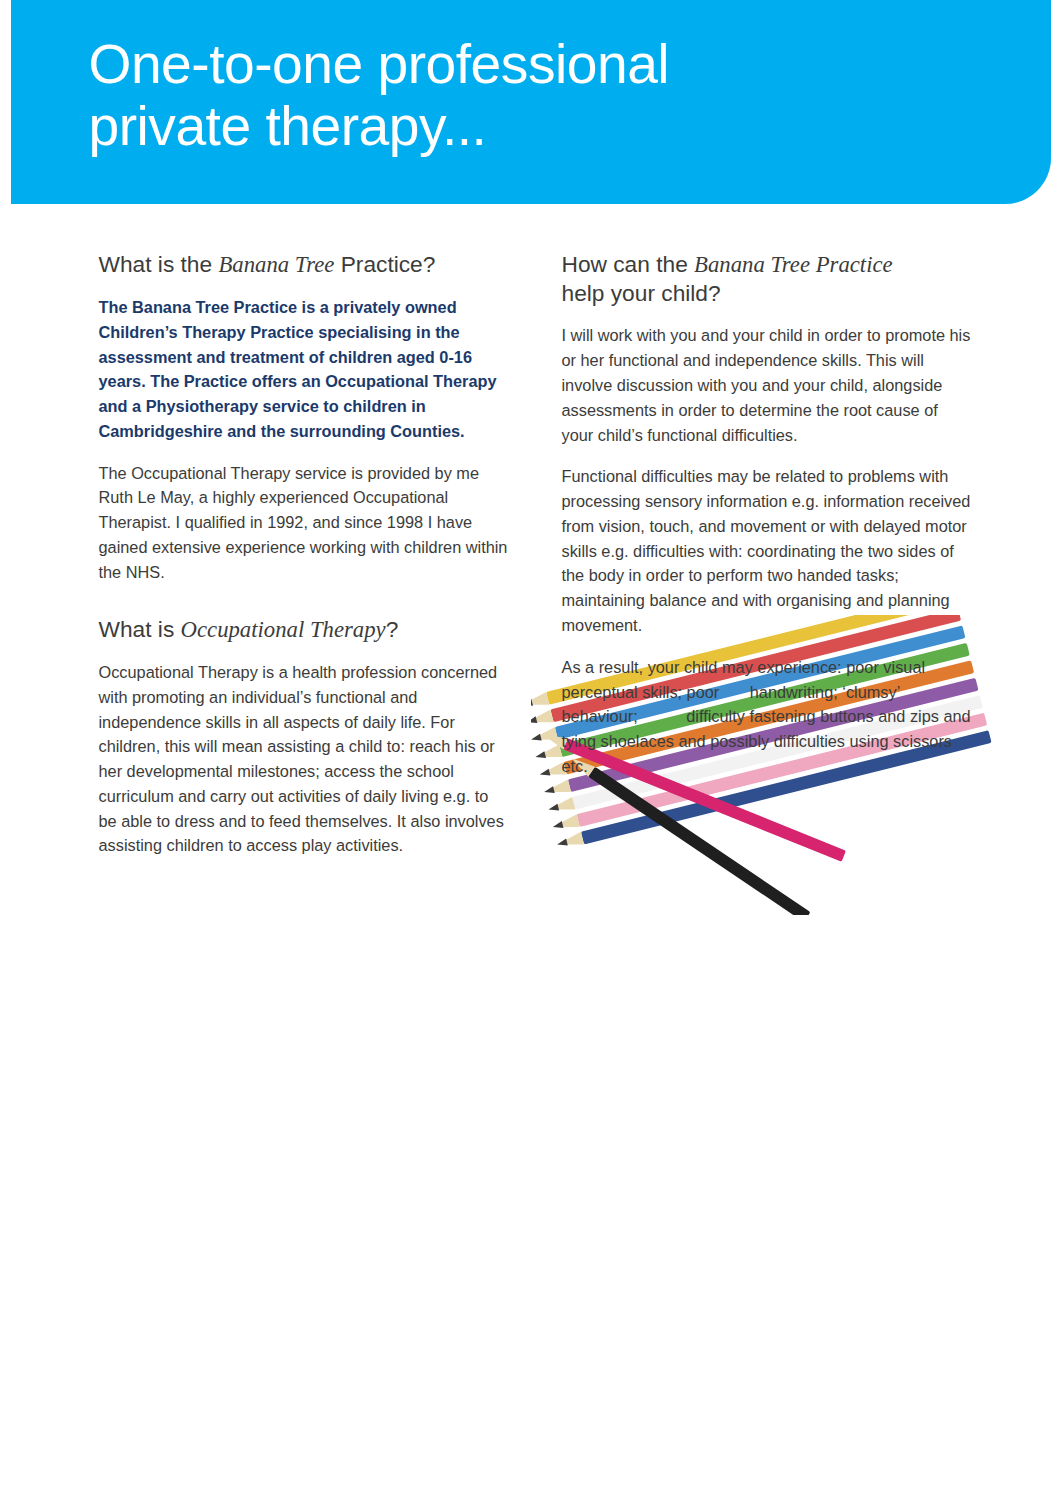One-to-one professional
private therapy...
What is the Banana Tree Practice?
The Banana Tree Practice is a privately owned Children’s Therapy Practice specialising in the assessment and treatment of children aged 0-16 years. The Practice offers an Occupational Therapy and a Physiotherapy service to children in Cambridgeshire and the surrounding Counties.
The Occupational Therapy service is provided by me Ruth Le May, a highly experienced Occupational Therapist. I qualified in 1992, and since 1998 I have gained extensive experience working with children within the NHS.
What is Occupational Therapy?
Occupational Therapy is a health profession concerned with promoting an individual’s functional and independence skills in all aspects of daily life. For children, this will mean assisting a child to: reach his or her developmental milestones; access the school curriculum and carry out activities of daily living e.g. to be able to dress and to feed themselves. It also involves assisting children to access play activities.
How can the Banana Tree Practice
help your child?
I will work with you and your child in order to promote his or her functional and independence skills. This will involve discussion with you and your child, alongside assessments in order to determine the root cause of your child’s functional difficulties.
Functional difficulties may be related to problems with processing sensory information e.g. information received from vision, touch, and movement or with delayed motor skills e.g. difficulties with: coordinating the two sides of the body in order to perform two handed tasks; maintaining balance and with organising and planning movement.
As a result, your child may experience: poor visual perceptual skills; poor handwriting; ‘clumsy’ behaviour; difficulty fastening buttons and zips and tying shoelaces and possibly difficulties using scissors etc.